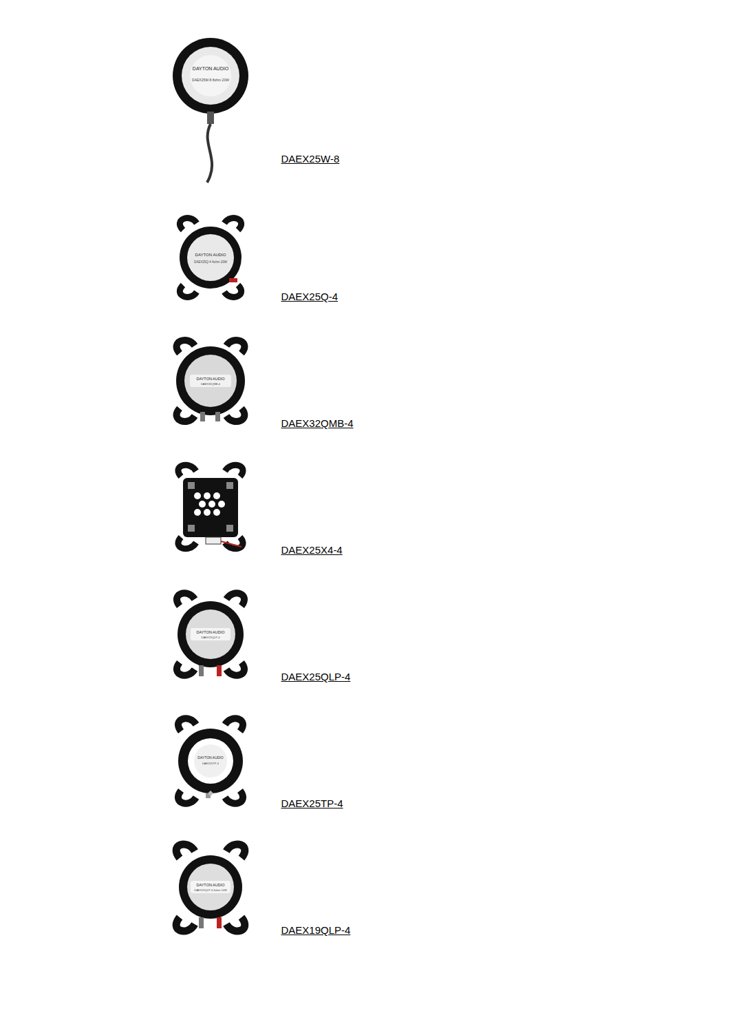DAEX25W-8
DAEX25Q-4
DAEX32QMB-4
DAEX25X4-4
DAEX25QLP-4
DAEX25TP-4
DAEX19QLP-4